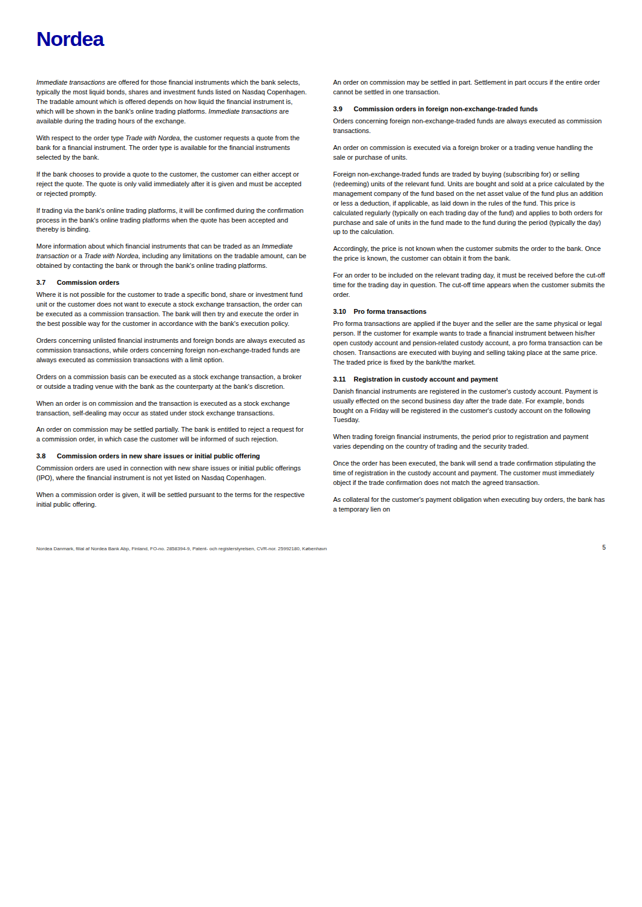Nordea
Immediate transactions are offered for those financial instruments which the bank selects, typically the most liquid bonds, shares and investment funds listed on Nasdaq Copenhagen. The tradable amount which is offered depends on how liquid the financial instrument is, which will be shown in the bank's online trading platforms. Immediate transactions are available during the trading hours of the exchange.
With respect to the order type Trade with Nordea, the customer requests a quote from the bank for a financial instrument. The order type is available for the financial instruments selected by the bank.
If the bank chooses to provide a quote to the customer, the customer can either accept or reject the quote. The quote is only valid immediately after it is given and must be accepted or rejected promptly.
If trading via the bank's online trading platforms, it will be confirmed during the confirmation process in the bank's online trading platforms when the quote has been accepted and thereby is binding.
More information about which financial instruments that can be traded as an Immediate transaction or a Trade with Nordea, including any limitations on the tradable amount, can be obtained by contacting the bank or through the bank's online trading platforms.
3.7 Commission orders
Where it is not possible for the customer to trade a specific bond, share or investment fund unit or the customer does not want to execute a stock exchange transaction, the order can be executed as a commission transaction. The bank will then try and execute the order in the best possible way for the customer in accordance with the bank's execution policy.
Orders concerning unlisted financial instruments and foreign bonds are always executed as commission transactions, while orders concerning foreign non-exchange-traded funds are always executed as commission transactions with a limit option.
Orders on a commission basis can be executed as a stock exchange transaction, a broker or outside a trading venue with the bank as the counterparty at the bank's discretion.
When an order is on commission and the transaction is executed as a stock exchange transaction, self-dealing may occur as stated under stock exchange transactions.
An order on commission may be settled partially. The bank is entitled to reject a request for a commission order, in which case the customer will be informed of such rejection.
3.8 Commission orders in new share issues or initial public offering
Commission orders are used in connection with new share issues or initial public offerings (IPO), where the financial instrument is not yet listed on Nasdaq Copenhagen.
When a commission order is given, it will be settled pursuant to the terms for the respective initial public offering.
An order on commission may be settled in part. Settlement in part occurs if the entire order cannot be settled in one transaction.
3.9 Commission orders in foreign non-exchange-traded funds
Orders concerning foreign non-exchange-traded funds are always executed as commission transactions.
An order on commission is executed via a foreign broker or a trading venue handling the sale or purchase of units.
Foreign non-exchange-traded funds are traded by buying (subscribing for) or selling (redeeming) units of the relevant fund. Units are bought and sold at a price calculated by the management company of the fund based on the net asset value of the fund plus an addition or less a deduction, if applicable, as laid down in the rules of the fund. This price is calculated regularly (typically on each trading day of the fund) and applies to both orders for purchase and sale of units in the fund made to the fund during the period (typically the day) up to the calculation.
Accordingly, the price is not known when the customer submits the order to the bank. Once the price is known, the customer can obtain it from the bank.
For an order to be included on the relevant trading day, it must be received before the cut-off time for the trading day in question. The cut-off time appears when the customer submits the order.
3.10 Pro forma transactions
Pro forma transactions are applied if the buyer and the seller are the same physical or legal person. If the customer for example wants to trade a financial instrument between his/her open custody account and pension-related custody account, a pro forma transaction can be chosen. Transactions are executed with buying and selling taking place at the same price. The traded price is fixed by the bank/the market.
3.11 Registration in custody account and payment
Danish financial instruments are registered in the customer's custody account. Payment is usually effected on the second business day after the trade date. For example, bonds bought on a Friday will be registered in the customer's custody account on the following Tuesday.
When trading foreign financial instruments, the period prior to registration and payment varies depending on the country of trading and the security traded.
Once the order has been executed, the bank will send a trade confirmation stipulating the time of registration in the custody account and payment. The customer must immediately object if the trade confirmation does not match the agreed transaction.
As collateral for the customer's payment obligation when executing buy orders, the bank has a temporary lien on
Nordea Danmark, filial af Nordea Bank Abp, Finland, FO-no. 2858394-9, Patent- och registerstyrelsen, CVR-nor. 25992180, København
5